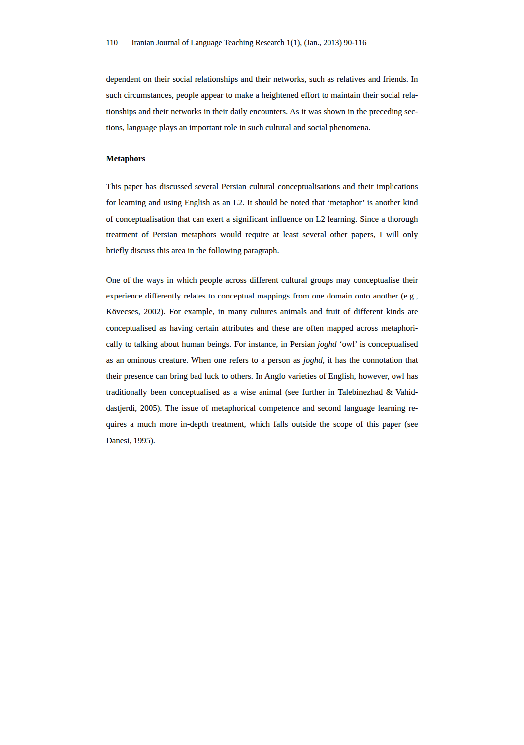110 Iranian Journal of Language Teaching Research 1(1), (Jan., 2013) 90-116
dependent on their social relationships and their networks, such as relatives and friends. In such circumstances, people appear to make a heightened effort to maintain their social relationships and their networks in their daily encounters. As it was shown in the preceding sections, language plays an important role in such cultural and social phenomena.
Metaphors
This paper has discussed several Persian cultural conceptualisations and their implications for learning and using English as an L2. It should be noted that ‘metaphor’ is another kind of conceptualisation that can exert a significant influence on L2 learning. Since a thorough treatment of Persian metaphors would require at least several other papers, I will only briefly discuss this area in the following paragraph.
One of the ways in which people across different cultural groups may conceptualise their experience differently relates to conceptual mappings from one domain onto another (e.g., Kövecses, 2002). For example, in many cultures animals and fruit of different kinds are conceptualised as having certain attributes and these are often mapped across metaphorically to talking about human beings. For instance, in Persian joghd ‘owl’ is conceptualised as an ominous creature. When one refers to a person as joghd, it has the connotation that their presence can bring bad luck to others. In Anglo varieties of English, however, owl has traditionally been conceptualised as a wise animal (see further in Talebinezhad & Vahid-dastjerdi, 2005). The issue of metaphorical competence and second language learning requires a much more in-depth treatment, which falls outside the scope of this paper (see Danesi, 1995).